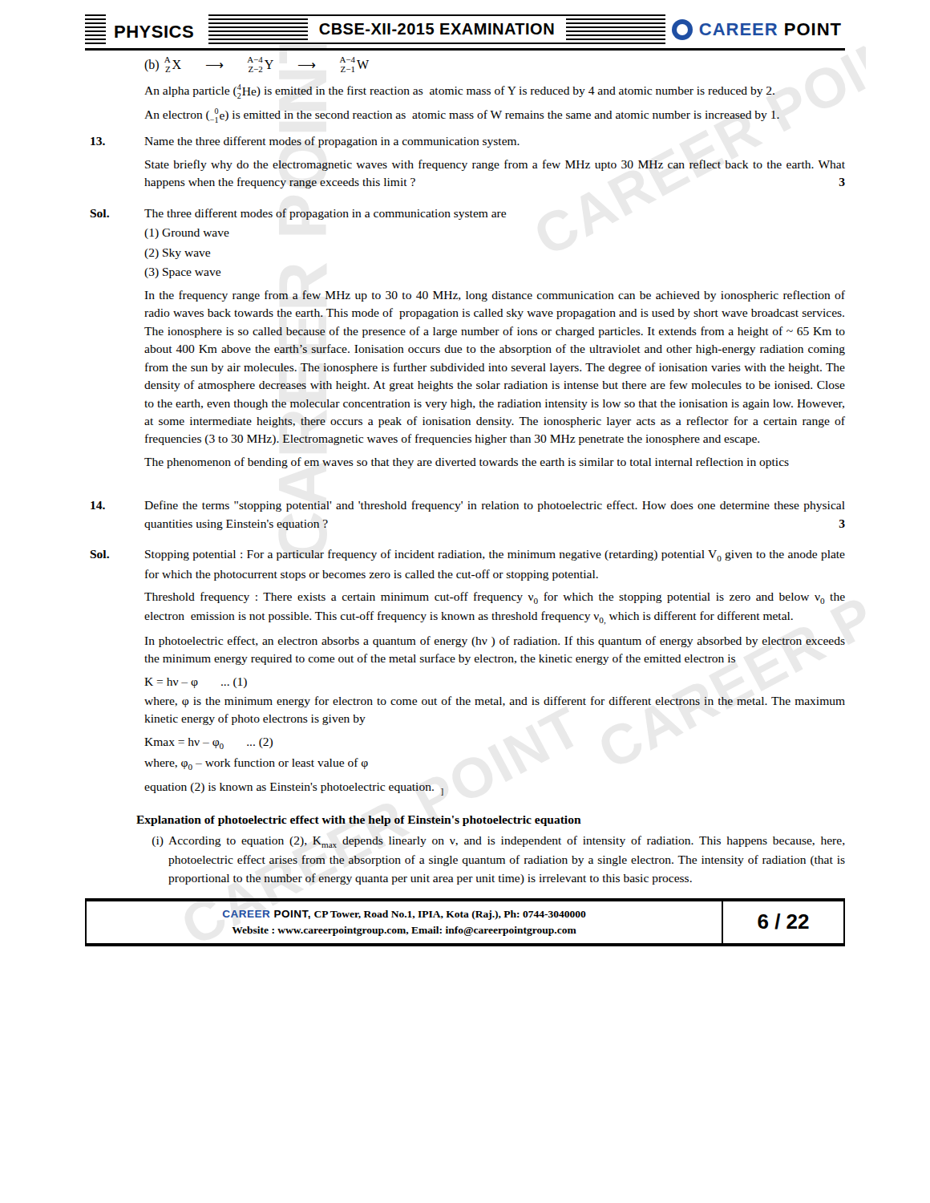CAREER POINT CAREER POINT CAREER POINT CAREER POINT
PHYSICS
CBSE-XII-2015 EXAMINATION
CAREER POINT
(b) AZX A−4 Z−2 Y A−4 Z−1 W
An alpha particle (42 He) is emitted in the first reaction as atomic mass of Y is reduced by 4 and atomic number is reduced by 2.
An electron (0−1 e) is emitted in the second reaction as atomic mass of W remains the same and atomic number is increased by 1.
13.
Name the three different modes of propagation in a communication system.
State briefly why do the electromagnetic waves with frequency range from a few MHz upto 30 MHz can reflect back to the earth. What happens when the frequency range exceeds this limit ? 3
Sol.
The three different modes of propagation in a communication system are
(1) Ground wave
(2) Sky wave
(3) Space wave
In the frequency range from a few MHz up to 30 to 40 MHz, long distance communication can be achieved by ionospheric reflection of radio waves back towards the earth. This mode of propagation is called sky wave propagation and is used by short wave broadcast services. The ionosphere is so called because of the presence of a large number of ions or charged particles. It extends from a height of ~ 65 Km to about 400 Km above the earth’s surface. Ionisation occurs due to the absorption of the ultraviolet and other high-energy radiation coming from the sun by air molecules. The ionosphere is further subdivided into several layers. The degree of ionisation varies with the height. The density of atmosphere decreases with height. At great heights the solar radiation is intense but there are few molecules to be ionised. Close to the earth, even though the molecular concentration is very high, the radiation intensity is low so that the ionisation is again low. However, at some intermediate heights, there occurs a peak of ionisation density. The ionospheric layer acts as a reflector for a certain range of frequencies (3 to 30 MHz). Electromagnetic waves of frequencies higher than 30 MHz penetrate the ionosphere and escape.
The phenomenon of bending of em waves so that they are diverted towards the earth is similar to total internal reflection in optics
14.
Define the terms "stopping potential' and 'threshold frequency' in relation to photoelectric effect. How does one determine these physical quantities using Einstein's equation ? 3
Sol.
Stopping potential : For a particular frequency of incident radiation, the minimum negative (retarding) potential V0 given to the anode plate for which the photocurrent stops or becomes zero is called the cut-off or stopping potential.
Threshold frequency : There exists a certain minimum cut-off frequency ν0 for which the stopping potential is zero and below ν0 the electron emission is not possible. This cut-off frequency is known as threshold frequency ν0, which is different for different metal.
In photoelectric effect, an electron absorbs a quantum of energy (hν ) of radiation. If this quantum of energy absorbed by electron exceeds the minimum energy required to come out of the metal surface by electron, the kinetic energy of the emitted electron is
K = hν – φ... (1)
where, φ is the minimum energy for electron to come out of the metal, and is different for different electrons in the metal. The maximum kinetic energy of photo electrons is given by
Kmax = hν – φ0... (2)
where, φ0 – work function or least value of φ
equation (2) is known as Einstein's photoelectric equation. ]
Explanation of photoelectric effect with the help of Einstein's photoelectric equation
(i)
According to equation (2), Kmax depends linearly on ν, and is independent of intensity of radiation. This happens because, here, photoelectric effect arises from the absorption of a single quantum of radiation by a single electron. The intensity of radiation (that is proportional to the number of energy quanta per unit area per unit time) is irrelevant to this basic process.
CAREER POINT, CP Tower, Road No.1, IPIA, Kota (Raj.), Ph: 0744-3040000
Website : www.careerpointgroup.com, Email: info@careerpointgroup.com
6 / 22